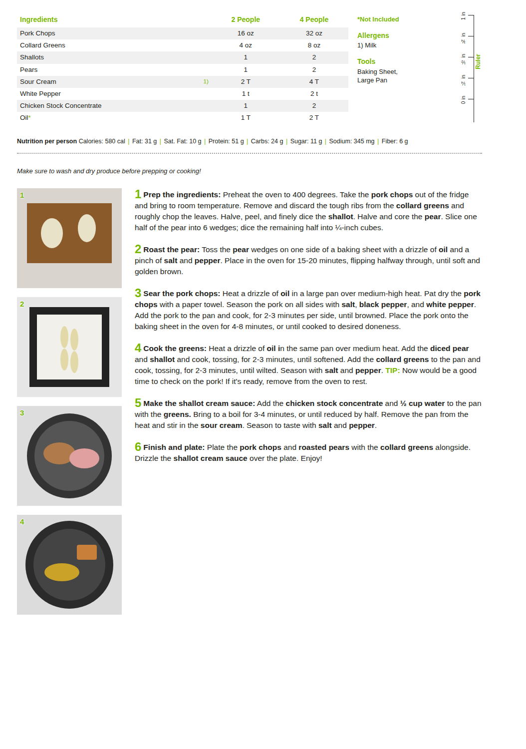| Ingredients | | 2 People | 4 People |
| --- | --- | --- | --- |
| Pork Chops | | 16 oz | 32 oz |
| Collard Greens | | 4 oz | 8 oz |
| Shallots | | 1 | 2 |
| Pears | | 1 | 2 |
| Sour Cream | 1) | 2 T | 4 T |
| White Pepper | | 1 t | 2 t |
| Chicken Stock Concentrate | | 1 | 2 |
| Oil * | | 1 T | 2 T |
*Not Included
Allergens
1) Milk
Tools
Baking Sheet,
Large Pan
1 in
¾ in
½ in
¼ in
0 in
Ruler
Nutrition per person Calories: 580 cal | Fat: 31 g | Sat. Fat: 10 g | Protein: 51 g | Carbs: 24 g | Sugar: 11 g | Sodium: 345 mg | Fiber: 6 g
Make sure to wash and dry produce before prepping or cooking!
1
2
3
4
1 Prep the ingredients: Preheat the oven to 400 degrees. Take the pork chops out of the fridge and bring to room temperature. Remove and discard the tough ribs from the collard greens and roughly chop the leaves. Halve, peel, and finely dice the shallot. Halve and core the pear. Slice one half of the pear into 6 wedges; dice the remaining half into ¼-inch cubes.
2 Roast the pear: Toss the pear wedges on one side of a baking sheet with a drizzle of oil and a pinch of salt and pepper. Place in the oven for 15-20 minutes, flipping halfway through, until soft and golden brown.
3 Sear the pork chops: Heat a drizzle of oil in a large pan over medium-high heat. Pat dry the pork chops with a paper towel. Season the pork on all sides with salt, black pepper, and white pepper. Add the pork to the pan and cook, for 2-3 minutes per side, until browned. Place the pork onto the baking sheet in the oven for 4-8 minutes, or until cooked to desired doneness.
4 Cook the greens: Heat a drizzle of oil in the same pan over medium heat. Add the diced pear and shallot and cook, tossing, for 2-3 minutes, until softened. Add the collard greens to the pan and cook, tossing, for 2-3 minutes, until wilted. Season with salt and pepper. TIP: Now would be a good time to check on the pork! If it's ready, remove from the oven to rest.
5 Make the shallot cream sauce: Add the chicken stock concentrate and ½ cup water to the pan with the greens. Bring to a boil for 3-4 minutes, or until reduced by half. Remove the pan from the heat and stir in the sour cream. Season to taste with salt and pepper.
6 Finish and plate: Plate the pork chops and roasted pears with the collard greens alongside. Drizzle the shallot cream sauce over the plate. Enjoy!